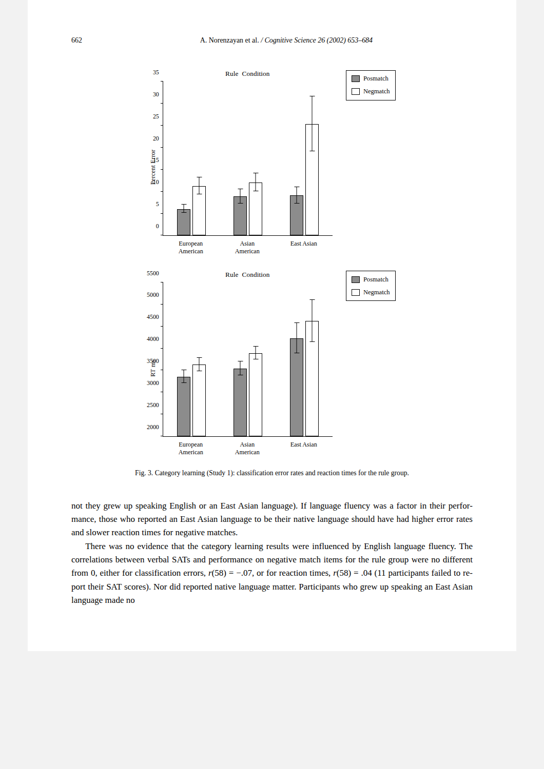662
A. Norenzayan et al. / Cognitive Science 26 (2002) 653–684
Percent Error
Rule Condition
0
5
10
15
20
25
30
35
European
American Asian
American East Asian
Posmatch
Negmatch
RT ms
Rule Condition
2000
2500
3000
3500
4000
4500
5000
5500
European
American Asian
American East Asian
Posmatch
Negmatch
Fig. 3. Category learning (Study 1): classification error rates and reaction times for the rule group.
not they grew up speaking English or an East Asian language). If language fluency was a factor in their performance, those who reported an East Asian language to be their native language should have had higher error rates and slower reaction times for negative matches.
There was no evidence that the category learning results were influenced by English language fluency. The correlations between verbal SATs and performance on negative match items for the rule group were no different from 0, either for classification errors, r(58) = −.07, or for reaction times, r(58) = .04 (11 participants failed to report their SAT scores). Nor did reported native language matter. Participants who grew up speaking an East Asian language made no